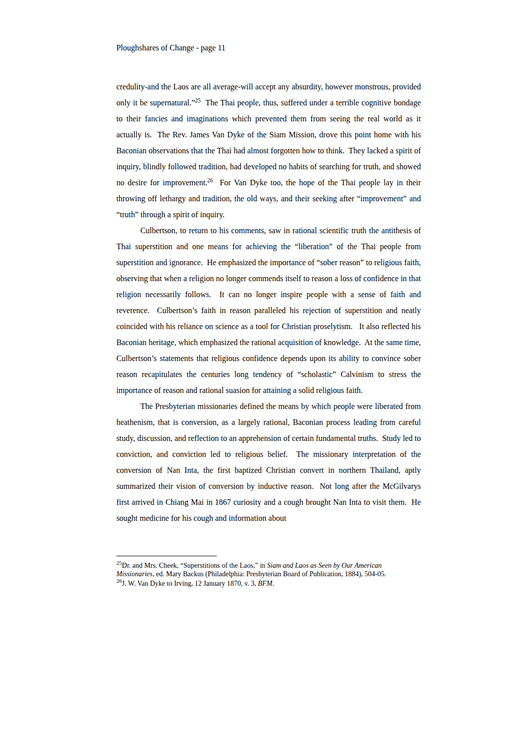Ploughshares of Change - page 11
credulity-and the Laos are all average-will accept any absurdity, however monstrous, provided only it be supernatural.”25 The Thai people, thus, suffered under a terrible cognitive bondage to their fancies and imaginations which prevented them from seeing the real world as it actually is. The Rev. James Van Dyke of the Siam Mission, drove this point home with his Baconian observations that the Thai had almost forgotten how to think. They lacked a spirit of inquiry, blindly followed tradition, had developed no habits of searching for truth, and showed no desire for improvement.26 For Van Dyke too, the hope of the Thai people lay in their throwing off lethargy and tradition, the old ways, and their seeking after “improvement” and “truth” through a spirit of inquiry.
Culbertson, to return to his comments, saw in rational scientific truth the antithesis of Thai superstition and one means for achieving the “liberation” of the Thai people from superstition and ignorance. He emphasized the importance of “sober reason” to religious faith, observing that when a religion no longer commends itself to reason a loss of confidence in that religion necessarily follows. It can no longer inspire people with a sense of faith and reverence. Culbertson’s faith in reason paralleled his rejection of superstition and neatly coincided with his reliance on science as a tool for Christian proselytism. It also reflected his Baconian heritage, which emphasized the rational acquisition of knowledge. At the same time, Culbertson’s statements that religious confidence depends upon its ability to convince sober reason recapitulates the centuries long tendency of “scholastic” Calvinism to stress the importance of reason and rational suasion for attaining a solid religious faith.
The Presbyterian missionaries defined the means by which people were liberated from heathenism, that is conversion, as a largely rational, Baconian process leading from careful study, discussion, and reflection to an apprehension of certain fundamental truths. Study led to conviction, and conviction led to religious belief. The missionary interpretation of the conversion of Nan Inta, the first baptized Christian convert in northern Thailand, aptly summarized their vision of conversion by inductive reason. Not long after the McGilvarys first arrived in Chiang Mai in 1867 curiosity and a cough brought Nan Inta to visit them. He sought medicine for his cough and information about
25Dr. and Mrs. Cheek, “Superstitions of the Laos,” in Siam and Laos as Seen by Our American Missionaries, ed. Mary Backus (Philadelphia: Presbyterian Board of Publication, 1884), 504-05.
26J. W. Van Dyke to Irving, 12 January 1870, v. 3, BFM.